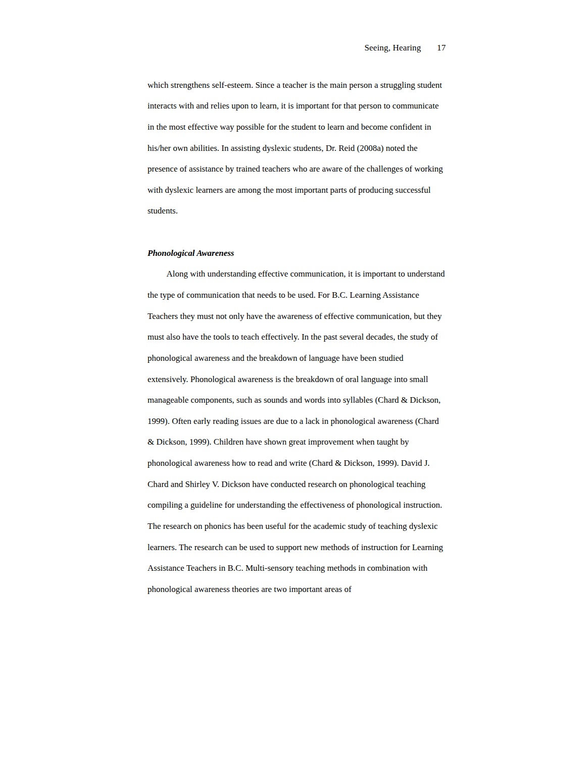Seeing, Hearing 17
which strengthens self-esteem. Since a teacher is the main person a struggling student interacts with and relies upon to learn, it is important for that person to communicate in the most effective way possible for the student to learn and become confident in his/her own abilities. In assisting dyslexic students, Dr. Reid (2008a) noted the presence of assistance by trained teachers who are aware of the challenges of working with dyslexic learners are among the most important parts of producing successful students.
Phonological Awareness
Along with understanding effective communication, it is important to understand the type of communication that needs to be used. For B.C. Learning Assistance Teachers they must not only have the awareness of effective communication, but they must also have the tools to teach effectively. In the past several decades, the study of phonological awareness and the breakdown of language have been studied extensively. Phonological awareness is the breakdown of oral language into small manageable components, such as sounds and words into syllables (Chard & Dickson, 1999). Often early reading issues are due to a lack in phonological awareness (Chard & Dickson, 1999). Children have shown great improvement when taught by phonological awareness how to read and write (Chard & Dickson, 1999). David J. Chard and Shirley V. Dickson have conducted research on phonological teaching compiling a guideline for understanding the effectiveness of phonological instruction. The research on phonics has been useful for the academic study of teaching dyslexic learners. The research can be used to support new methods of instruction for Learning Assistance Teachers in B.C. Multi-sensory teaching methods in combination with phonological awareness theories are two important areas of